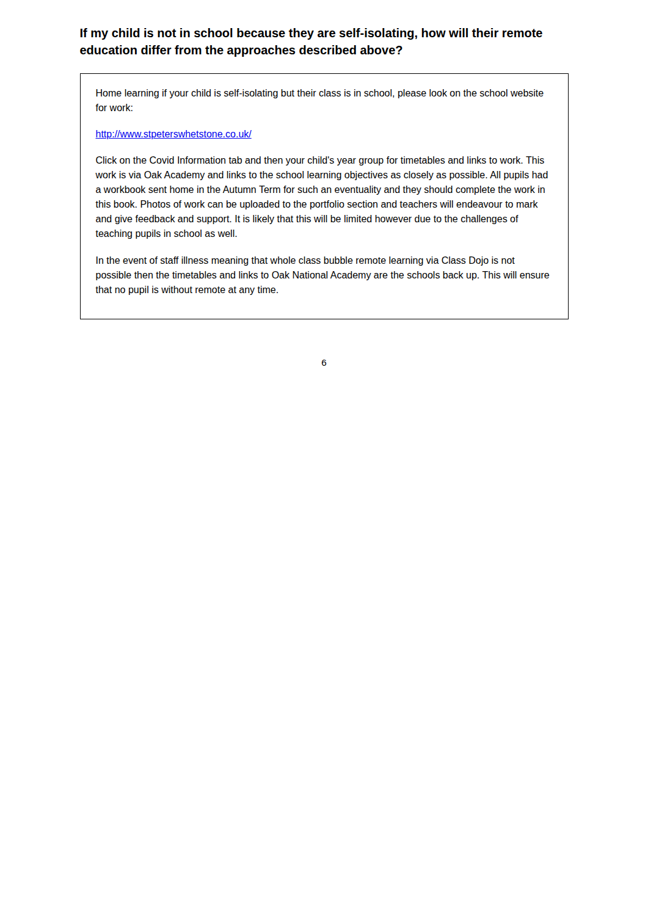If my child is not in school because they are self-isolating, how will their remote education differ from the approaches described above?
Home learning if your child is self-isolating but their class is in school, please look on the school website for work:
http://www.stpeterswhetstone.co.uk/
Click on the Covid Information tab and then your child's year group for timetables and links to work. This work is via Oak Academy and links to the school learning objectives as closely as possible. All pupils had a workbook sent home in the Autumn Term for such an eventuality and they should complete the work in this book. Photos of work can be uploaded to the portfolio section and teachers will endeavour to mark and give feedback and support. It is likely that this will be limited however due to the challenges of teaching pupils in school as well.
In the event of staff illness meaning that whole class bubble remote learning via Class Dojo is not possible then the timetables and links to Oak National Academy are the schools back up. This will ensure that no pupil is without remote at any time.
6